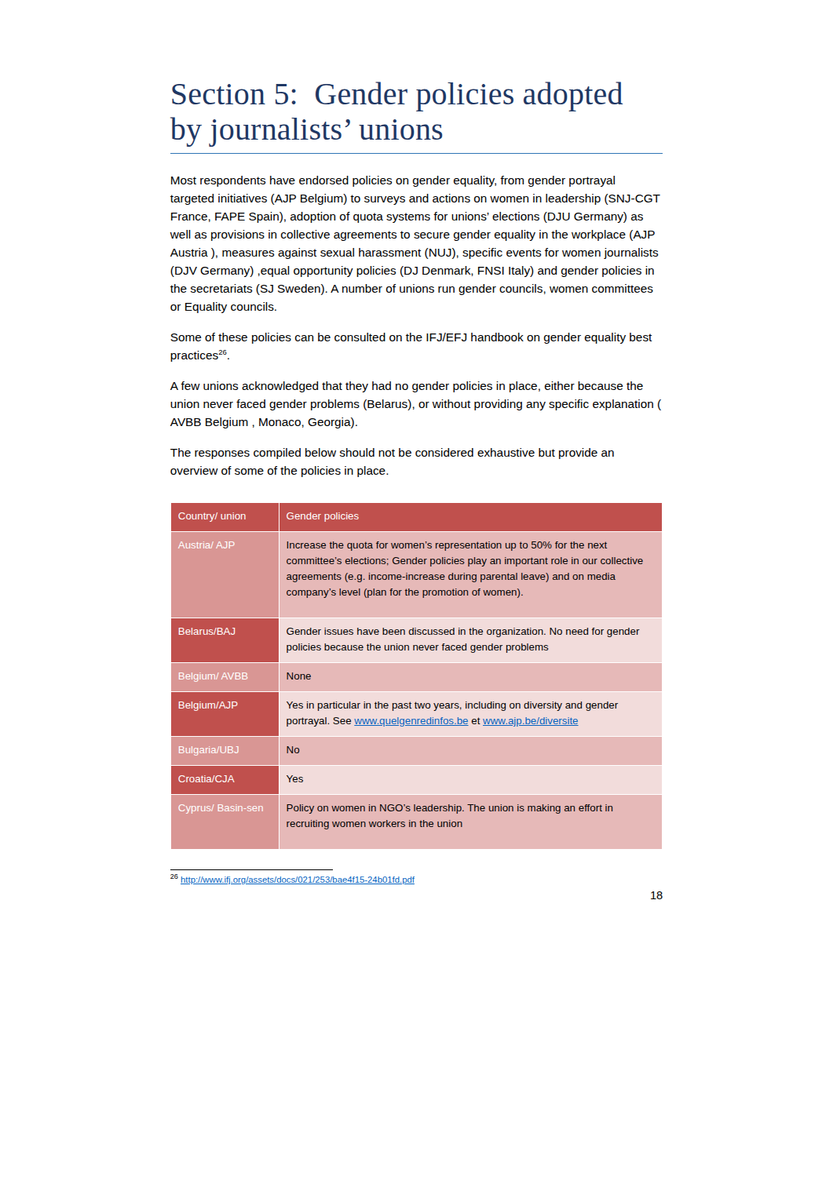Section 5: Gender policies adopted by journalists’ unions
Most respondents have endorsed policies on gender equality, from gender portrayal targeted initiatives (AJP Belgium) to surveys and actions on women in leadership (SNJ-CGT France, FAPE Spain), adoption of quota systems for unions’ elections (DJU Germany) as well as provisions in collective agreements to secure gender equality in the workplace (AJP Austria ), measures against sexual harassment (NUJ), specific events for women journalists (DJV Germany) ,equal opportunity policies (DJ Denmark, FNSI Italy) and gender policies in the secretariats (SJ Sweden). A number of unions run gender councils, women committees or Equality councils.
Some of these policies can be consulted on the IFJ/EFJ handbook on gender equality best practices26.
A few unions acknowledged that they had no gender policies in place, either because the union never faced gender problems (Belarus), or without providing any specific explanation ( AVBB Belgium , Monaco, Georgia).
The responses compiled below should not be considered exhaustive but provide an overview of some of the policies in place.
| Country/ union | Gender policies |
| --- | --- |
| Austria/ AJP | Increase the quota for women’s representation up to 50% for the next committee’s elections; Gender policies play an important role in our collective agreements (e.g. income-increase during parental leave) and on media company’s level (plan for the promotion of women). |
| Belarus/BAJ | Gender issues have been discussed in the organization. No need for gender policies because the union never faced gender problems |
| Belgium/ AVBB | None |
| Belgium/AJP | Yes in particular in the past two years, including on diversity and gender portrayal. See www.quelgenredinfos.be et www.ajp.be/diversite |
| Bulgaria/UBJ | No |
| Croatia/CJA | Yes |
| Cyprus/ Basin-sen | Policy on women in NGO’s leadership. The union is making an effort in recruiting women workers in the union |
26 http://www.ifj.org/assets/docs/021/253/bae4f15-24b01fd.pdf
18